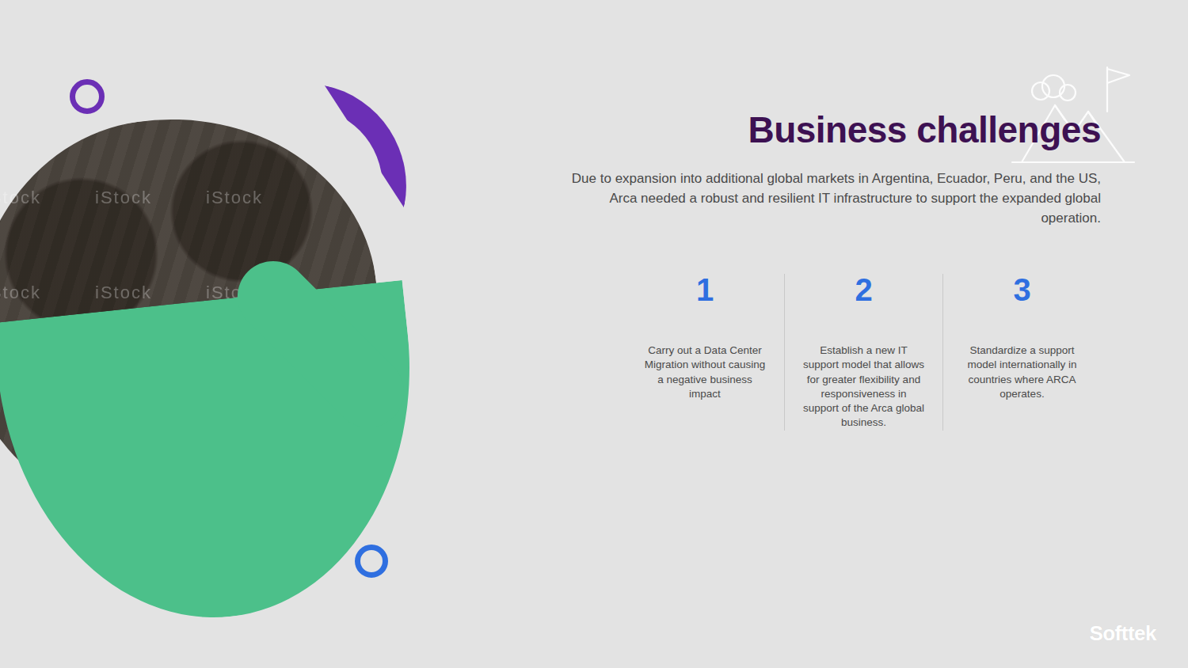Business challenges
Due to expansion into additional global markets in Argentina, Ecuador, Peru, and the US, Arca needed a robust and resilient IT infrastructure to support the expanded global operation.
1
Carry out a Data Center Migration without causing a negative business impact
2
Establish a new IT support model that allows for greater flexibility and responsiveness in support of the Arca global business.
3
Standardize a support model internationally in countries where ARCA operates.
Softtek